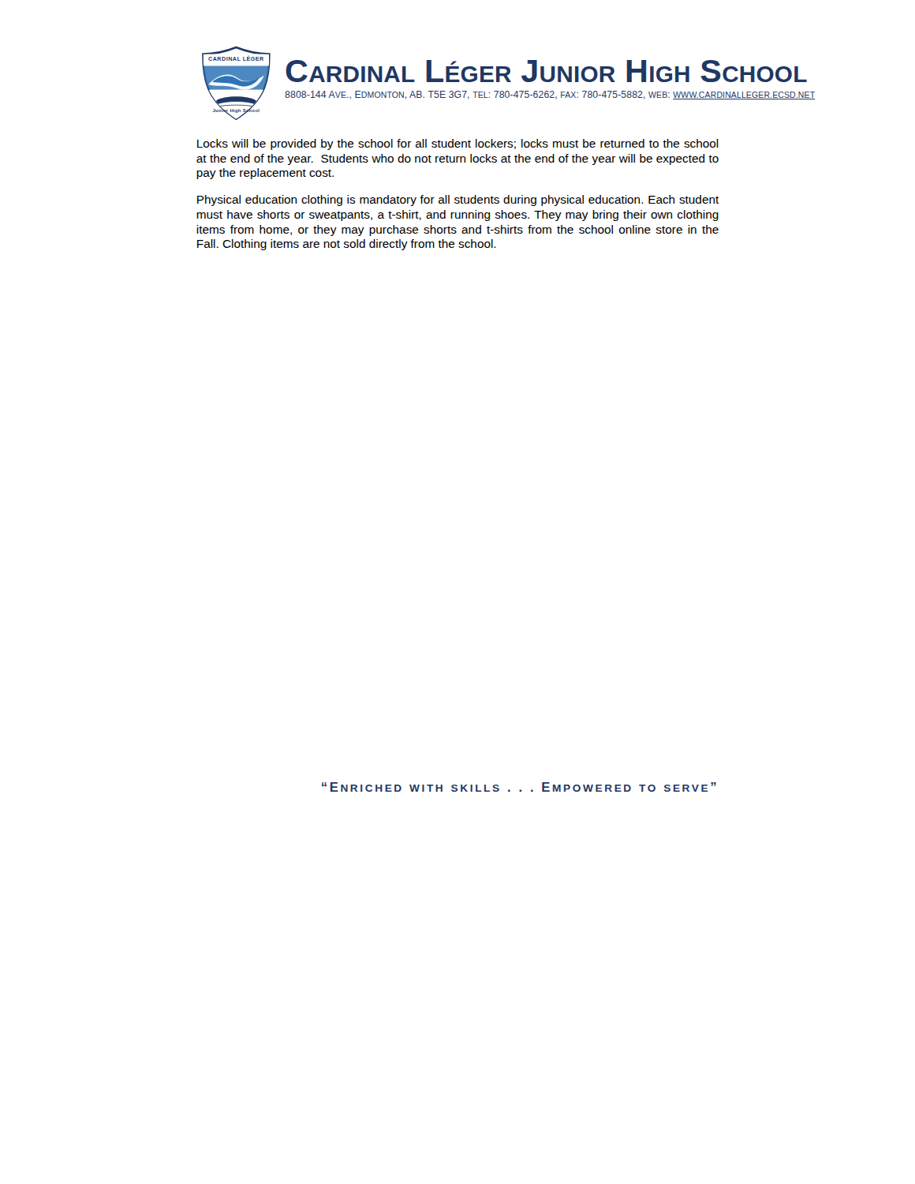CARDINAL LÉGER Junior High School
CARDINAL LÉGER JUNIOR HIGH SCHOOL
8808-144 AVE., EDMONTON, AB. T5E 3G7, TEL: 780-475-6262, FAX: 780-475-5882, WEB: WWW.CARDINALLEGER.ECSD.NET
Locks will be provided by the school for all student lockers; locks must be returned to the school at the end of the year. Students who do not return locks at the end of the year will be expected to pay the replacement cost.
Physical education clothing is mandatory for all students during physical education. Each student must have shorts or sweatpants, a t-shirt, and running shoes. They may bring their own clothing items from home, or they may purchase shorts and t-shirts from the school online store in the Fall. Clothing items are not sold directly from the school.
“ENRICHED WITH SKILLS . . . EMPOWERED TO SERVE”